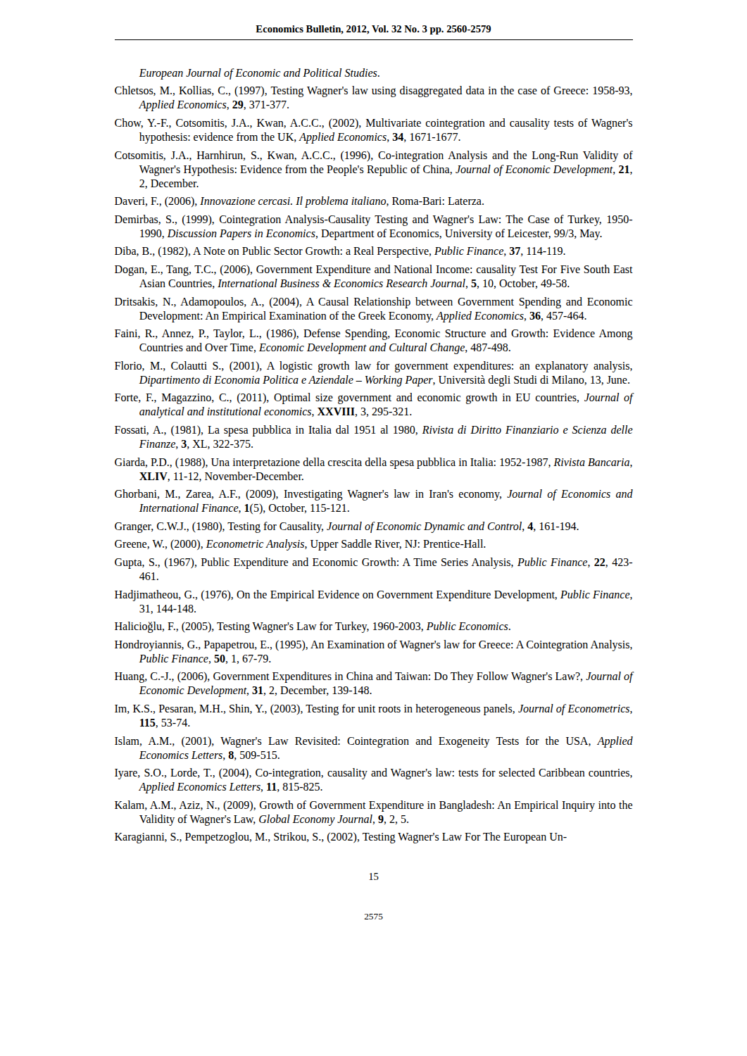Economics Bulletin, 2012, Vol. 32 No. 3 pp. 2560-2579
European Journal of Economic and Political Studies.
Chletsos, M., Kollias, C., (1997), Testing Wagner's law using disaggregated data in the case of Greece: 1958-93, Applied Economics, 29, 371-377.
Chow, Y.-F., Cotsomitis, J.A., Kwan, A.C.C., (2002), Multivariate cointegration and causality tests of Wagner's hypothesis: evidence from the UK, Applied Economics, 34, 1671-1677.
Cotsomitis, J.A., Harnhirun, S., Kwan, A.C.C., (1996), Co-integration Analysis and the Long-Run Validity of Wagner's Hypothesis: Evidence from the People's Republic of China, Journal of Economic Development, 21, 2, December.
Daveri, F., (2006), Innovazione cercasi. Il problema italiano, Roma-Bari: Laterza.
Demirbas, S., (1999), Cointegration Analysis-Causality Testing and Wagner's Law: The Case of Turkey, 1950-1990, Discussion Papers in Economics, Department of Economics, University of Leicester, 99/3, May.
Diba, B., (1982), A Note on Public Sector Growth: a Real Perspective, Public Finance, 37, 114-119.
Dogan, E., Tang, T.C., (2006), Government Expenditure and National Income: causality Test For Five South East Asian Countries, International Business & Economics Research Journal, 5, 10, October, 49-58.
Dritsakis, N., Adamopoulos, A., (2004), A Causal Relationship between Government Spending and Economic Development: An Empirical Examination of the Greek Economy, Applied Economics, 36, 457-464.
Faini, R., Annez, P., Taylor, L., (1986), Defense Spending, Economic Structure and Growth: Evidence Among Countries and Over Time, Economic Development and Cultural Change, 487-498.
Florio, M., Colautti S., (2001), A logistic growth law for government expenditures: an explanatory analysis, Dipartimento di Economia Politica e Aziendale – Working Paper, Università degli Studi di Milano, 13, June.
Forte, F., Magazzino, C., (2011), Optimal size government and economic growth in EU countries, Journal of analytical and institutional economics, XXVIII, 3, 295-321.
Fossati, A., (1981), La spesa pubblica in Italia dal 1951 al 1980, Rivista di Diritto Finanziario e Scienza delle Finanze, 3, XL, 322-375.
Giarda, P.D., (1988), Una interpretazione della crescita della spesa pubblica in Italia: 1952-1987, Rivista Bancaria, XLIV, 11-12, November-December.
Ghorbani, M., Zarea, A.F., (2009), Investigating Wagner's law in Iran's economy, Journal of Economics and International Finance, 1(5), October, 115-121.
Granger, C.W.J., (1980), Testing for Causality, Journal of Economic Dynamic and Control, 4, 161-194.
Greene, W., (2000), Econometric Analysis, Upper Saddle River, NJ: Prentice-Hall.
Gupta, S., (1967), Public Expenditure and Economic Growth: A Time Series Analysis, Public Finance, 22, 423-461.
Hadjimatheou, G., (1976), On the Empirical Evidence on Government Expenditure Development, Public Finance, 31, 144-148.
Halicioğlu, F., (2005), Testing Wagner's Law for Turkey, 1960-2003, Public Economics.
Hondroyiannis, G., Papapetrou, E., (1995), An Examination of Wagner's law for Greece: A Cointegration Analysis, Public Finance, 50, 1, 67-79.
Huang, C.-J., (2006), Government Expenditures in China and Taiwan: Do They Follow Wagner's Law?, Journal of Economic Development, 31, 2, December, 139-148.
Im, K.S., Pesaran, M.H., Shin, Y., (2003), Testing for unit roots in heterogeneous panels, Journal of Econometrics, 115, 53-74.
Islam, A.M., (2001), Wagner's Law Revisited: Cointegration and Exogeneity Tests for the USA, Applied Economics Letters, 8, 509-515.
Iyare, S.O., Lorde, T., (2004), Co-integration, causality and Wagner's law: tests for selected Caribbean countries, Applied Economics Letters, 11, 815-825.
Kalam, A.M., Aziz, N., (2009), Growth of Government Expenditure in Bangladesh: An Empirical Inquiry into the Validity of Wagner's Law, Global Economy Journal, 9, 2, 5.
Karagianni, S., Pempetzoglou, M., Strikou, S., (2002), Testing Wagner's Law For The European Un-
15
2575